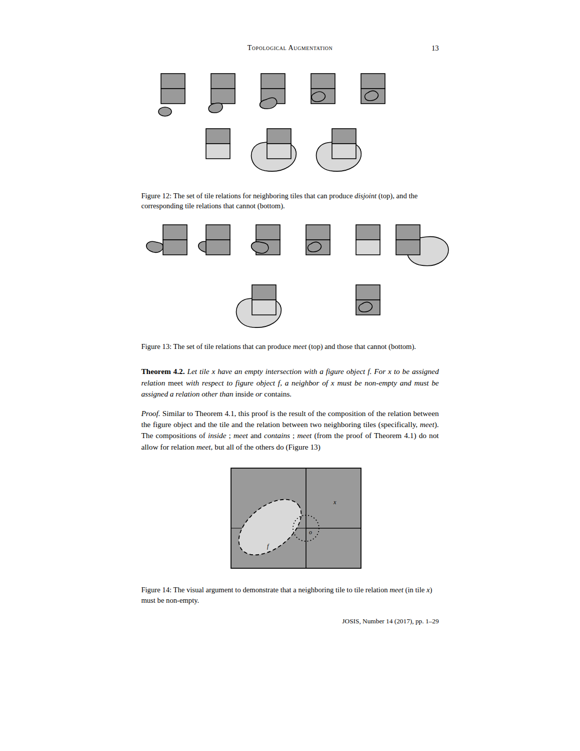Topological Augmentation 13
Figure 12: The set of tile relations for neighboring tiles that can produce disjoint (top), and the corresponding tile relations that cannot (bottom).
Figure 13: The set of tile relations that can produce meet (top) and those that cannot (bottom).
Theorem 4.2. Let tile x have an empty intersection with a figure object f. For x to be assigned relation meet with respect to figure object f, a neighbor of x must be non-empty and must be assigned a relation other than inside or contains.
Proof. Similar to Theorem 4.1, this proof is the result of the composition of the relation between the figure object and the tile and the relation between two neighboring tiles (specifically, meet). The compositions of inside ; meet and contains ; meet (from the proof of Theorem 4.1) do not allow for relation meet, but all of the others do (Figure 13)
x o f
Figure 14: The visual argument to demonstrate that a neighboring tile to tile relation meet (in tile x) must be non-empty.
JOSIS, Number 14 (2017), pp. 1–29